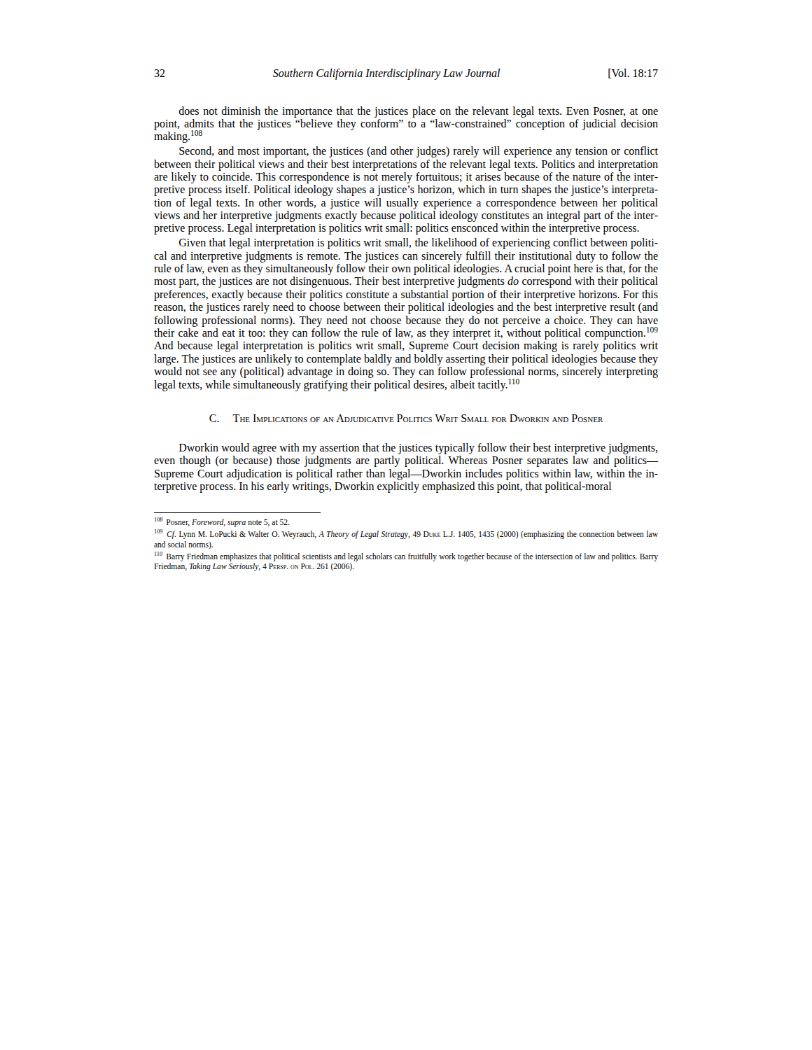32 Southern California Interdisciplinary Law Journal [Vol. 18:17
does not diminish the importance that the justices place on the relevant legal texts. Even Posner, at one point, admits that the justices “believe they conform” to a “law-constrained” conception of judicial decision making.108
Second, and most important, the justices (and other judges) rarely will experience any tension or conflict between their political views and their best interpretations of the relevant legal texts. Politics and interpretation are likely to coincide. This correspondence is not merely fortuitous; it arises because of the nature of the interpretive process itself. Political ideology shapes a justice’s horizon, which in turn shapes the justice’s interpretation of legal texts. In other words, a justice will usually experience a correspondence between her political views and her interpretive judgments exactly because political ideology constitutes an integral part of the interpretive process. Legal interpretation is politics writ small: politics ensconced within the interpretive process.
Given that legal interpretation is politics writ small, the likelihood of experiencing conflict between political and interpretive judgments is remote. The justices can sincerely fulfill their institutional duty to follow the rule of law, even as they simultaneously follow their own political ideologies. A crucial point here is that, for the most part, the justices are not disingenuous. Their best interpretive judgments do correspond with their political preferences, exactly because their politics constitute a substantial portion of their interpretive horizons. For this reason, the justices rarely need to choose between their political ideologies and the best interpretive result (and following professional norms). They need not choose because they do not perceive a choice. They can have their cake and eat it too: they can follow the rule of law, as they interpret it, without political compunction.109 And because legal interpretation is politics writ small, Supreme Court decision making is rarely politics writ large. The justices are unlikely to contemplate baldly and boldly asserting their political ideologies because they would not see any (political) advantage in doing so. They can follow professional norms, sincerely interpreting legal texts, while simultaneously gratifying their political desires, albeit tacitly.110
C. The Implications of an Adjudicative Politics Writ Small for Dworkin and Posner
Dworkin would agree with my assertion that the justices typically follow their best interpretive judgments, even though (or because) those judgments are partly political. Whereas Posner separates law and politics—Supreme Court adjudication is political rather than legal—Dworkin includes politics within law, within the interpretive process. In his early writings, Dworkin explicitly emphasized this point, that political-moral
108 Posner, Foreword, supra note 5, at 52.
109 Cf. Lynn M. LoPucki & Walter O. Weyrauch, A Theory of Legal Strategy, 49 Duke L.J. 1405, 1435 (2000) (emphasizing the connection between law and social norms).
110 Barry Friedman emphasizes that political scientists and legal scholars can fruitfully work together because of the intersection of law and politics. Barry Friedman, Taking Law Seriously, 4 Persp. on Pol. 261 (2006).